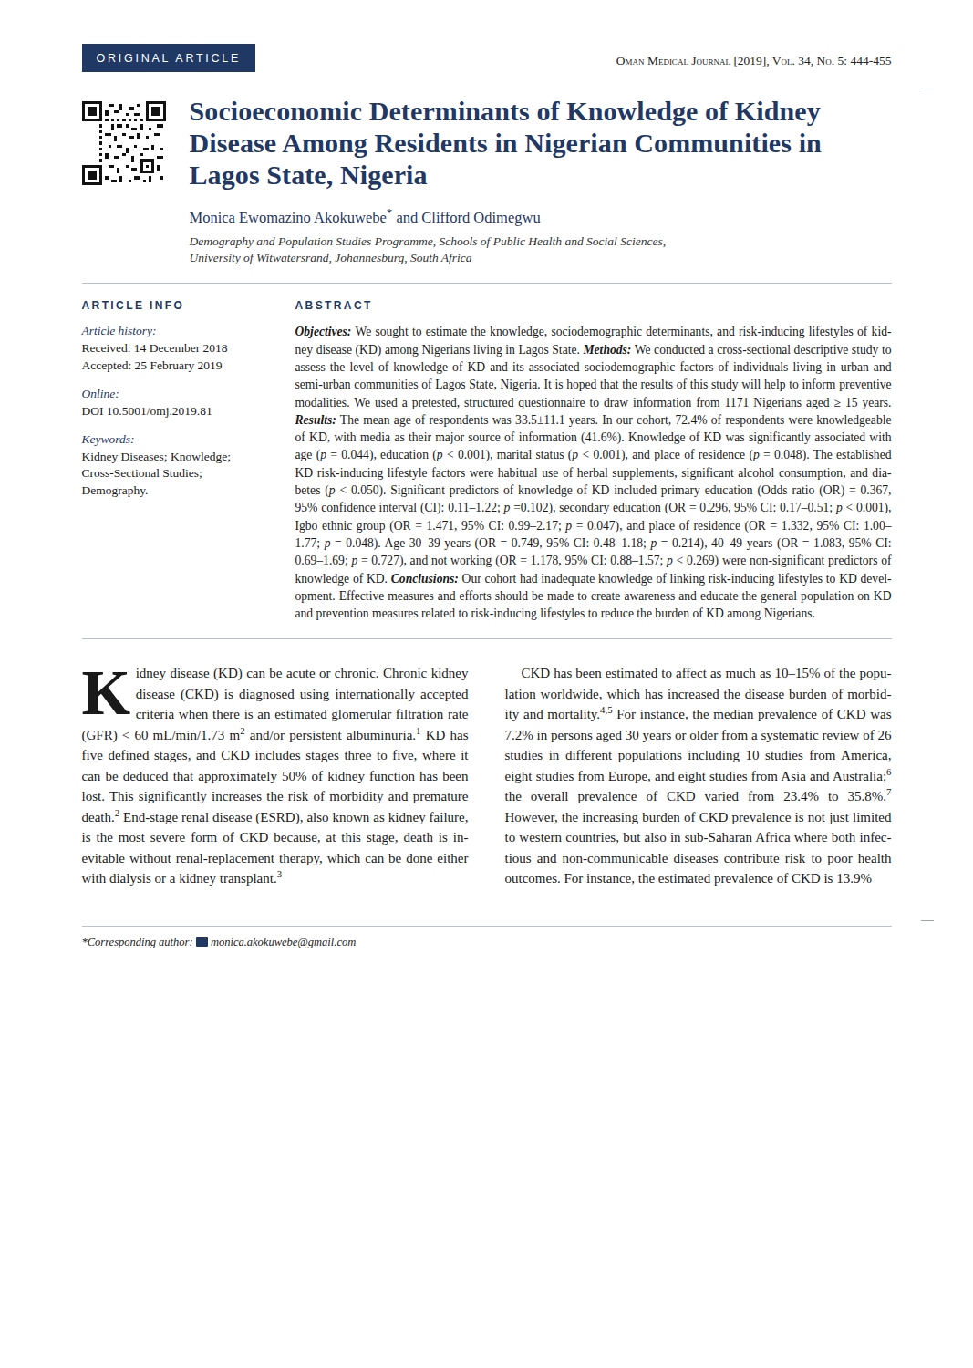Original Article
Oman Medical Journal [2019], Vol. 34, No. 5: 444-455
Socioeconomic Determinants of Knowledge of Kidney Disease Among Residents in Nigerian Communities in Lagos State, Nigeria
Monica Ewomazino Akokuwebe* and Clifford Odimegwu
Demography and Population Studies Programme, Schools of Public Health and Social Sciences,
University of Witwatersrand, Johannesburg, South Africa
Article Info
Article history: Received: 14 December 2018 Accepted: 25 February 2019
Online: DOI 10.5001/omj.2019.81
Keywords: Kidney Diseases; Knowledge; Cross-Sectional Studies; Demography.
Abstract
Objectives: We sought to estimate the knowledge, sociodemographic determinants, and risk-inducing lifestyles of kidney disease (KD) among Nigerians living in Lagos State. Methods: We conducted a cross-sectional descriptive study to assess the level of knowledge of KD and its associated sociodemographic factors of individuals living in urban and semi-urban communities of Lagos State, Nigeria. It is hoped that the results of this study will help to inform preventive modalities. We used a pretested, structured questionnaire to draw information from 1171 Nigerians aged ≥ 15 years. Results: The mean age of respondents was 33.5±11.1 years. In our cohort, 72.4% of respondents were knowledgeable of KD, with media as their major source of information (41.6%). Knowledge of KD was significantly associated with age (p = 0.044), education (p < 0.001), marital status (p < 0.001), and place of residence (p = 0.048). The established KD risk-inducing lifestyle factors were habitual use of herbal supplements, significant alcohol consumption, and diabetes (p < 0.050). Significant predictors of knowledge of KD included primary education (Odds ratio (OR) = 0.367, 95% confidence interval (CI): 0.11–1.22; p =0.102), secondary education (OR = 0.296, 95% CI: 0.17–0.51; p < 0.001), Igbo ethnic group (OR = 1.471, 95% CI: 0.99–2.17; p = 0.047), and place of residence (OR = 1.332, 95% CI: 1.00–1.77; p = 0.048). Age 30–39 years (OR = 0.749, 95% CI: 0.48–1.18; p = 0.214), 40–49 years (OR = 1.083, 95% CI: 0.69–1.69; p = 0.727), and not working (OR = 1.178, 95% CI: 0.88–1.57; p < 0.269) were non-significant predictors of knowledge of KD. Conclusions: Our cohort had inadequate knowledge of linking risk-inducing lifestyles to KD development. Effective measures and efforts should be made to create awareness and educate the general population on KD and prevention measures related to risk-inducing lifestyles to reduce the burden of KD among Nigerians.
Kidney disease (KD) can be acute or chronic. Chronic kidney disease (CKD) is diagnosed using internationally accepted criteria when there is an estimated glomerular filtration rate (GFR) < 60 mL/min/1.73 m2 and/or persistent albuminuria.1 KD has five defined stages, and CKD includes stages three to five, where it can be deduced that approximately 50% of kidney function has been lost. This significantly increases the risk of morbidity and premature death.2 End-stage renal disease (ESRD), also known as kidney failure, is the most severe form of CKD because, at this stage, death is inevitable without renal-replacement therapy, which can be done either with dialysis or a kidney transplant.3
CKD has been estimated to affect as much as 10–15% of the population worldwide, which has increased the disease burden of morbidity and mortality.4,5 For instance, the median prevalence of CKD was 7.2% in persons aged 30 years or older from a systematic review of 26 studies in different populations including 10 studies from America, eight studies from Europe, and eight studies from Asia and Australia;6 the overall prevalence of CKD varied from 23.4% to 35.8%.7 However, the increasing burden of CKD prevalence is not just limited to western countries, but also in sub-Saharan Africa where both infectious and non-communicable diseases contribute risk to poor health outcomes. For instance, the estimated prevalence of CKD is 13.9%
*Corresponding author: monica.akokuwebe@gmail.com